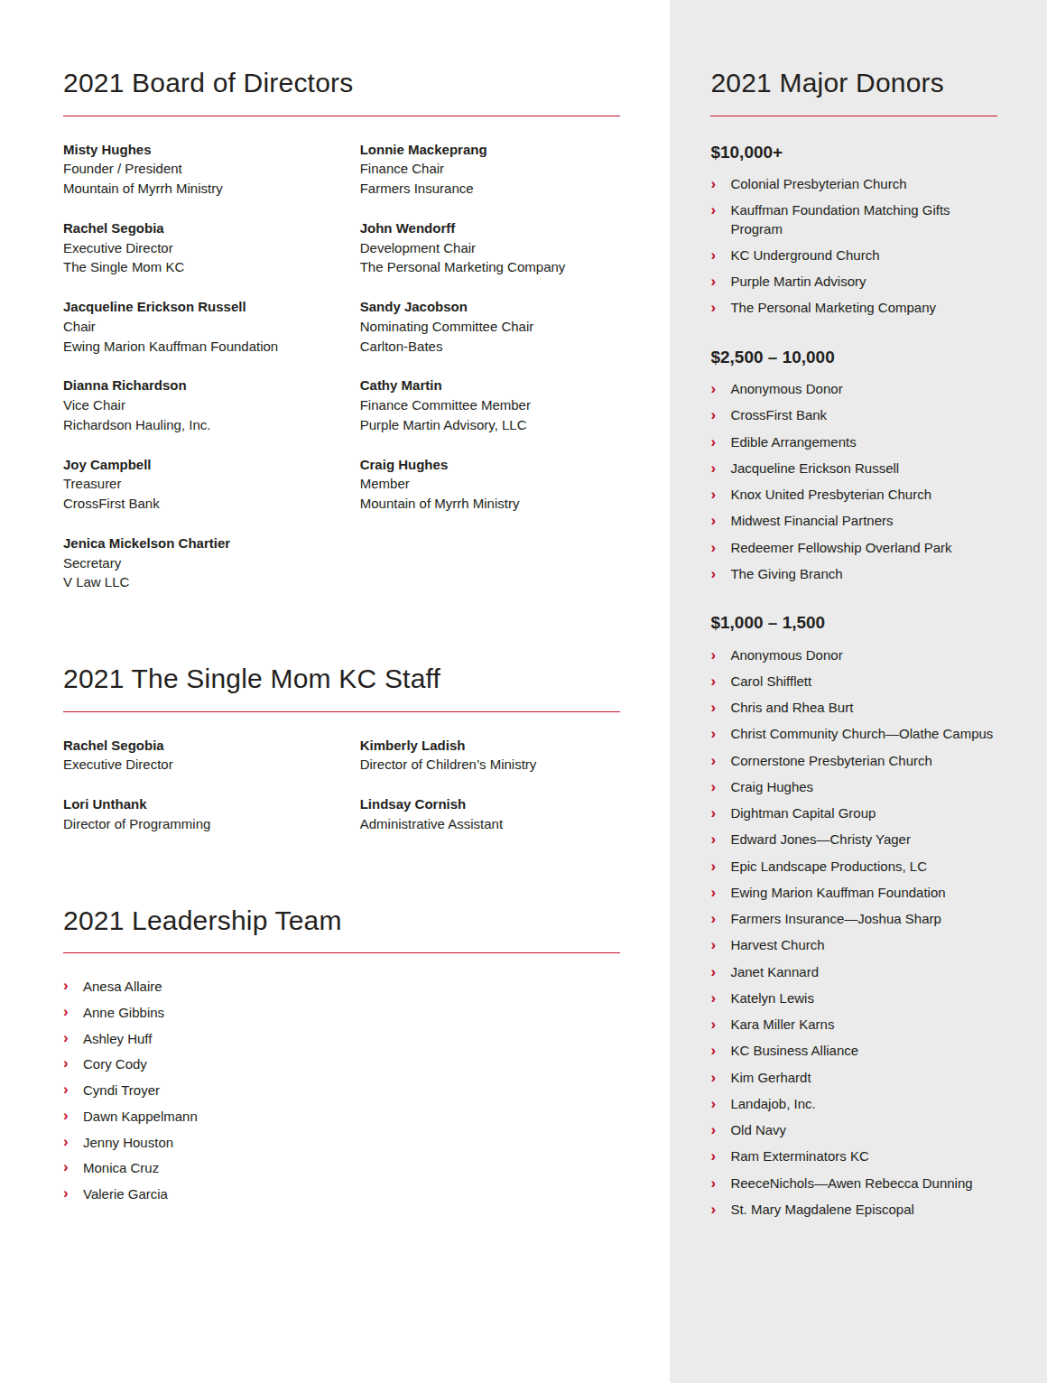2021 Board of Directors
Misty Hughes Founder / President Mountain of Myrrh Ministry
Rachel Segobia Executive Director The Single Mom KC
Jacqueline Erickson Russell Chair Ewing Marion Kauffman Foundation
Dianna Richardson Vice Chair Richardson Hauling, Inc.
Joy Campbell Treasurer CrossFirst Bank
Jenica Mickelson Chartier Secretary V Law LLC
Lonnie Mackeprang Finance Chair Farmers Insurance
John Wendorff Development Chair The Personal Marketing Company
Sandy Jacobson Nominating Committee Chair Carlton-Bates
Cathy Martin Finance Committee Member Purple Martin Advisory, LLC
Craig Hughes Member Mountain of Myrrh Ministry
2021 The Single Mom KC Staff
Rachel Segobia Executive Director
Lori Unthank Director of Programming
Kimberly Ladish Director of Children’s Ministry
Lindsay Cornish Administrative Assistant
2021 Leadership Team
Anesa Allaire
Anne Gibbins
Ashley Huff
Cory Cody
Cyndi Troyer
Dawn Kappelmann
Jenny Houston
Monica Cruz
Valerie Garcia
2021 Major Donors
$10,000+
Colonial Presbyterian Church
Kauffman Foundation Matching Gifts Program
KC Underground Church
Purple Martin Advisory
The Personal Marketing Company
$2,500 – 10,000
Anonymous Donor
CrossFirst Bank
Edible Arrangements
Jacqueline Erickson Russell
Knox United Presbyterian Church
Midwest Financial Partners
Redeemer Fellowship Overland Park
The Giving Branch
$1,000 – 1,500
Anonymous Donor
Carol Shifflett
Chris and Rhea Burt
Christ Community Church—Olathe Campus
Cornerstone Presbyterian Church
Craig Hughes
Dightman Capital Group
Edward Jones—Christy Yager
Epic Landscape Productions, LC
Ewing Marion Kauffman Foundation
Farmers Insurance—Joshua Sharp
Harvest Church
Janet Kannard
Katelyn Lewis
Kara Miller Karns
KC Business Alliance
Kim Gerhardt
Landajob, Inc.
Old Navy
Ram Exterminators KC
ReeceNichols—Awen Rebecca Dunning
St. Mary Magdalene Episcopal